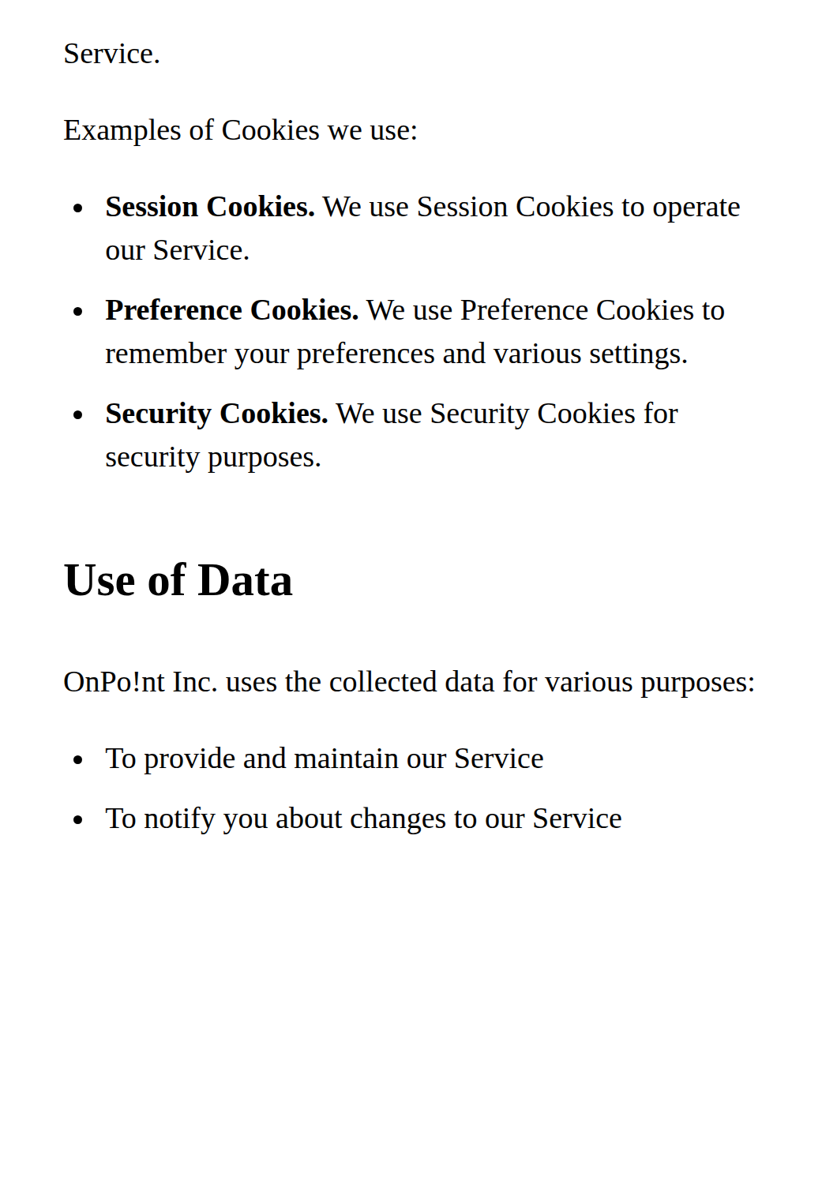Service.
Examples of Cookies we use:
Session Cookies. We use Session Cookies to operate our Service.
Preference Cookies. We use Preference Cookies to remember your preferences and various settings.
Security Cookies. We use Security Cookies for security purposes.
Use of Data
OnPo!nt Inc. uses the collected data for various purposes:
To provide and maintain our Service
To notify you about changes to our Service